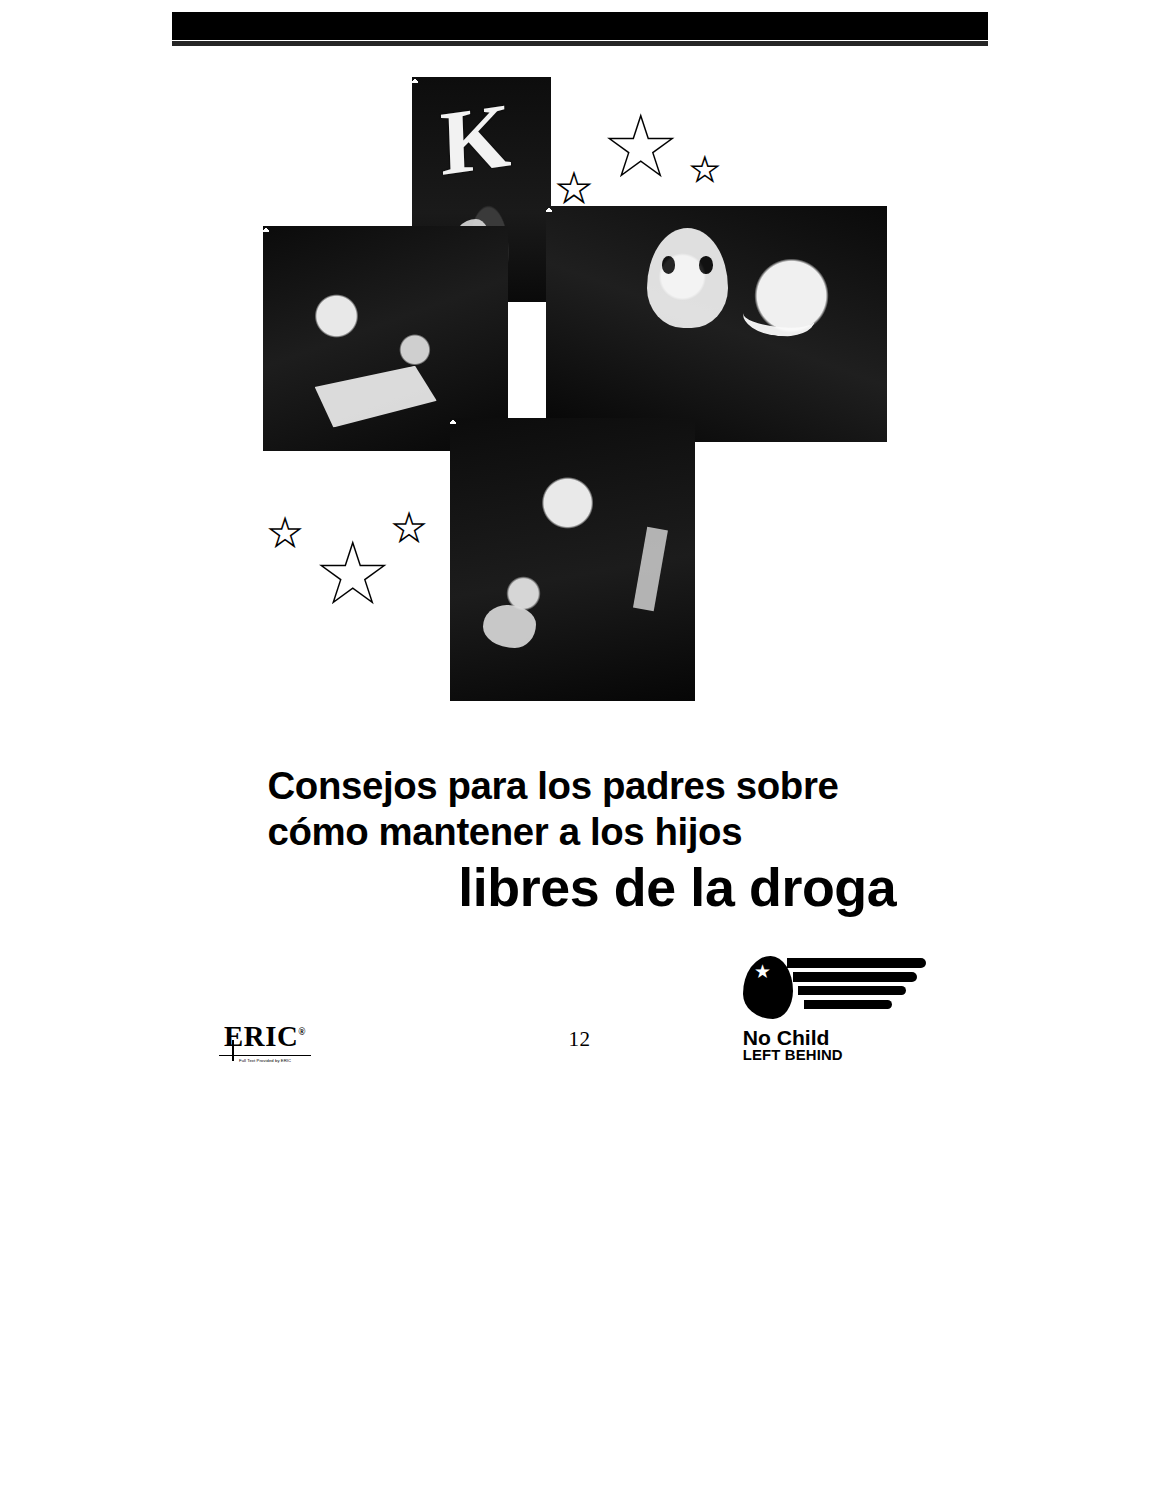K
★ ★ ★ ★ ★ ★
Consejos para los padres sobre cómo mantener a los hijos libres de la droga
ERIC®
Full Text Provided by ERIC
12
No Child
LEFT BEHIND